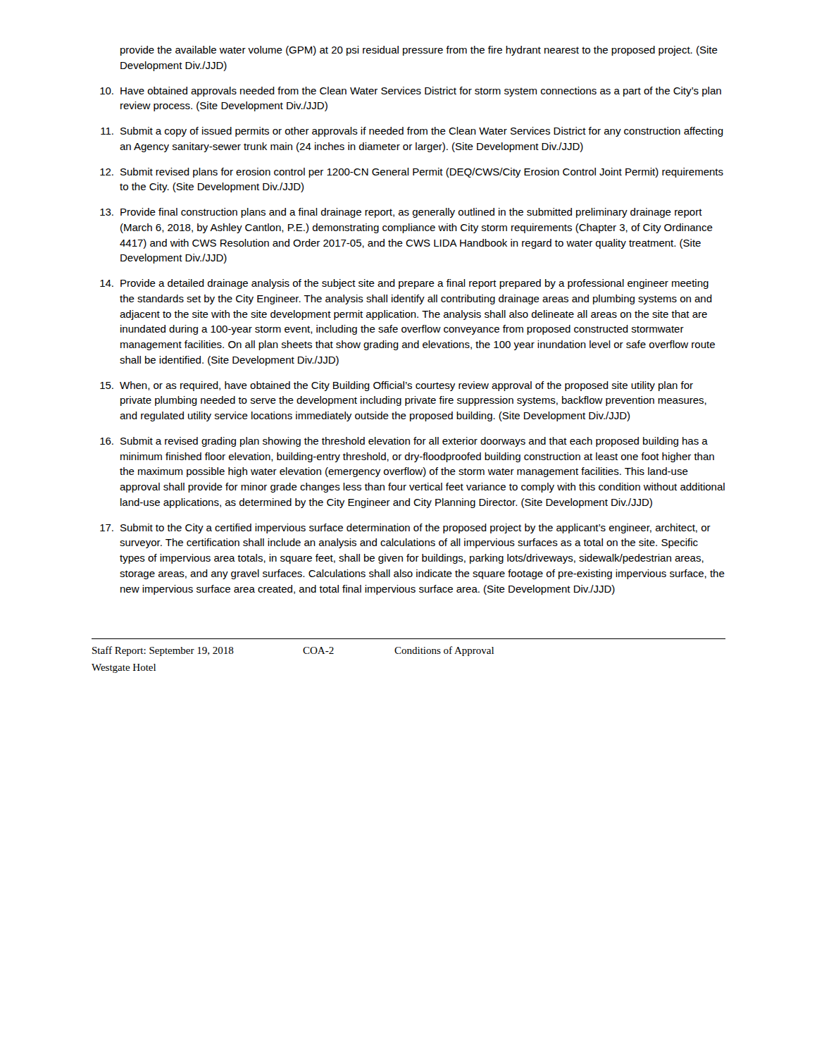provide the available water volume (GPM) at 20 psi residual pressure from the fire hydrant nearest to the proposed project. (Site Development Div./JJD)
10. Have obtained approvals needed from the Clean Water Services District for storm system connections as a part of the City’s plan review process. (Site Development Div./JJD)
11. Submit a copy of issued permits or other approvals if needed from the Clean Water Services District for any construction affecting an Agency sanitary-sewer trunk main (24 inches in diameter or larger). (Site Development Div./JJD)
12. Submit revised plans for erosion control per 1200-CN General Permit (DEQ/CWS/City Erosion Control Joint Permit) requirements to the City. (Site Development Div./JJD)
13. Provide final construction plans and a final drainage report, as generally outlined in the submitted preliminary drainage report (March 6, 2018, by Ashley Cantlon, P.E.) demonstrating compliance with City storm requirements (Chapter 3, of City Ordinance 4417) and with CWS Resolution and Order 2017-05, and the CWS LIDA Handbook in regard to water quality treatment. (Site Development Div./JJD)
14. Provide a detailed drainage analysis of the subject site and prepare a final report prepared by a professional engineer meeting the standards set by the City Engineer. The analysis shall identify all contributing drainage areas and plumbing systems on and adjacent to the site with the site development permit application. The analysis shall also delineate all areas on the site that are inundated during a 100-year storm event, including the safe overflow conveyance from proposed constructed stormwater management facilities. On all plan sheets that show grading and elevations, the 100 year inundation level or safe overflow route shall be identified. (Site Development Div./JJD)
15. When, or as required, have obtained the City Building Official’s courtesy review approval of the proposed site utility plan for private plumbing needed to serve the development including private fire suppression systems, backflow prevention measures, and regulated utility service locations immediately outside the proposed building. (Site Development Div./JJD)
16. Submit a revised grading plan showing the threshold elevation for all exterior doorways and that each proposed building has a minimum finished floor elevation, building-entry threshold, or dry-floodproofed building construction at least one foot higher than the maximum possible high water elevation (emergency overflow) of the storm water management facilities. This land-use approval shall provide for minor grade changes less than four vertical feet variance to comply with this condition without additional land-use applications, as determined by the City Engineer and City Planning Director. (Site Development Div./JJD)
17. Submit to the City a certified impervious surface determination of the proposed project by the applicant’s engineer, architect, or surveyor. The certification shall include an analysis and calculations of all impervious surfaces as a total on the site. Specific types of impervious area totals, in square feet, shall be given for buildings, parking lots/driveways, sidewalk/pedestrian areas, storage areas, and any gravel surfaces. Calculations shall also indicate the square footage of pre-existing impervious surface, the new impervious surface area created, and total final impervious surface area. (Site Development Div./JJD)
Staff Report: September 19, 2018 COA-2 Conditions of Approval
Westgate Hotel